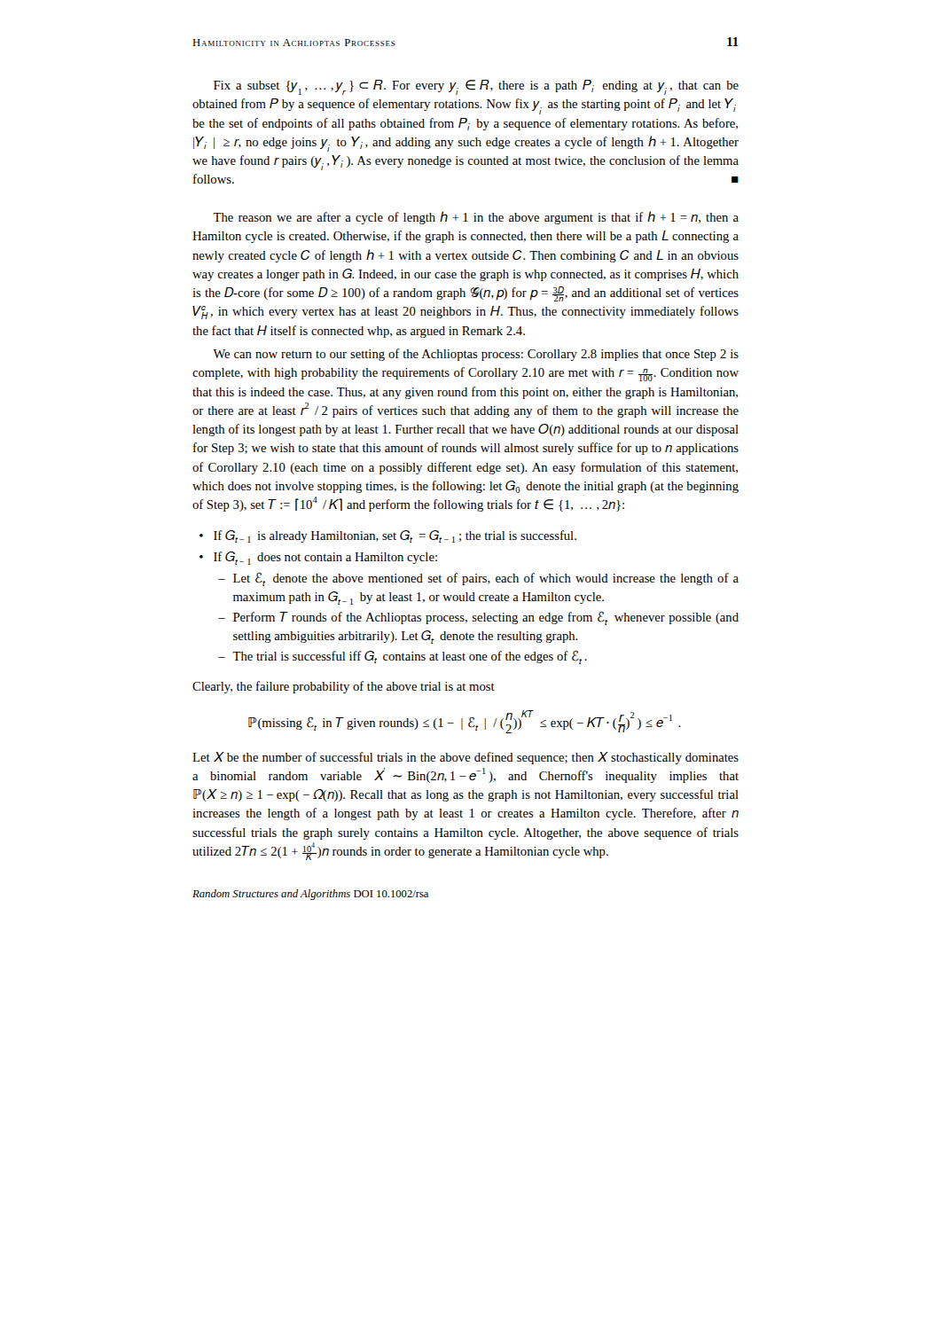Hamiltonicity in Achlioptas Processes 11
Fix a subset {y1,…,yr}⊂R. For every yi∈R, there is a path Pi ending at yi, that can be obtained from P by a sequence of elementary rotations. Now fix yi as the starting point of Pi and let Yi be the set of endpoints of all paths obtained from Pi by a sequence of elementary rotations. As before, |Yi|≥r, no edge joins yi to Yi, and adding any such edge creates a cycle of length h+1. Altogether we have found r pairs (yi,Yi). As every nonedge is counted at most twice, the conclusion of the lemma follows.
The reason we are after a cycle of length h+1 in the above argument is that if h+1=n, then a Hamilton cycle is created. Otherwise, if the graph is connected, then there will be a path L connecting a newly created cycle C of length h+1 with a vertex outside C. Then combining C and L in an obvious way creates a longer path in G. Indeed, in our case the graph is whp connected, as it comprises H, which is the D-core (for some D≥100) of a random graph 𝒢(n,p) for p=3D2n, and an additional set of vertices VHc, in which every vertex has at least 20 neighbors in H. Thus, the connectivity immediately follows the fact that H itself is connected whp, as argued in Remark 2.4.
We can now return to our setting of the Achlioptas process: Corollary 2.8 implies that once Step 2 is complete, with high probability the requirements of Corollary 2.10 are met with r=n100. Condition now that this is indeed the case. Thus, at any given round from this point on, either the graph is Hamiltonian, or there are at least r2/2 pairs of vertices such that adding any of them to the graph will increase the length of its longest path by at least 1. Further recall that we have O(n) additional rounds at our disposal for Step 3; we wish to state that this amount of rounds will almost surely suffice for up to n applications of Corollary 2.10 (each time on a possibly different edge set). An easy formulation of this statement, which does not involve stopping times, is the following: let G0 denote the initial graph (at the beginning of Step 3), set T:=⌈104/K⌉ and perform the following trials for t∈{1,…,2n}:
If Gt−1 is already Hamiltonian, set Gt=Gt−1; the trial is successful.
If Gt−1 does not contain a Hamilton cycle:
Let ℰt denote the above mentioned set of pairs, each of which would increase the length of a maximum path in Gt−1 by at least 1, or would create a Hamilton cycle.
Perform T rounds of the Achlioptas process, selecting an edge from ℰt whenever possible (and settling ambiguities arbitrarily). Let Gt denote the resulting graph.
The trial is successful iff Gt contains at least one of the edges of ℰt.
Clearly, the failure probability of the above trial is at most
ℙ(missing ℰt in T given rounds) ≤ ( 1−|ℰt|/ (n2) ) KT ≤ exp ( −KT⋅ (rn)2 ) ≤ e−1 .
Let X be the number of successful trials in the above defined sequence; then X stochastically dominates a binomial random variable X′∼Bin(2n,1−e−1), and Chernoff's inequality implies that ℙ(X≥n)≥1−exp(−Ω(n)). Recall that as long as the graph is not Hamiltonian, every successful trial increases the length of a longest path by at least 1 or creates a Hamilton cycle. Therefore, after n successful trials the graph surely contains a Hamilton cycle. Altogether, the above sequence of trials utilized 2Tn≤2(1+104K)n rounds in order to generate a Hamiltonian cycle whp.
Random Structures and Algorithms DOI 10.1002/rsa